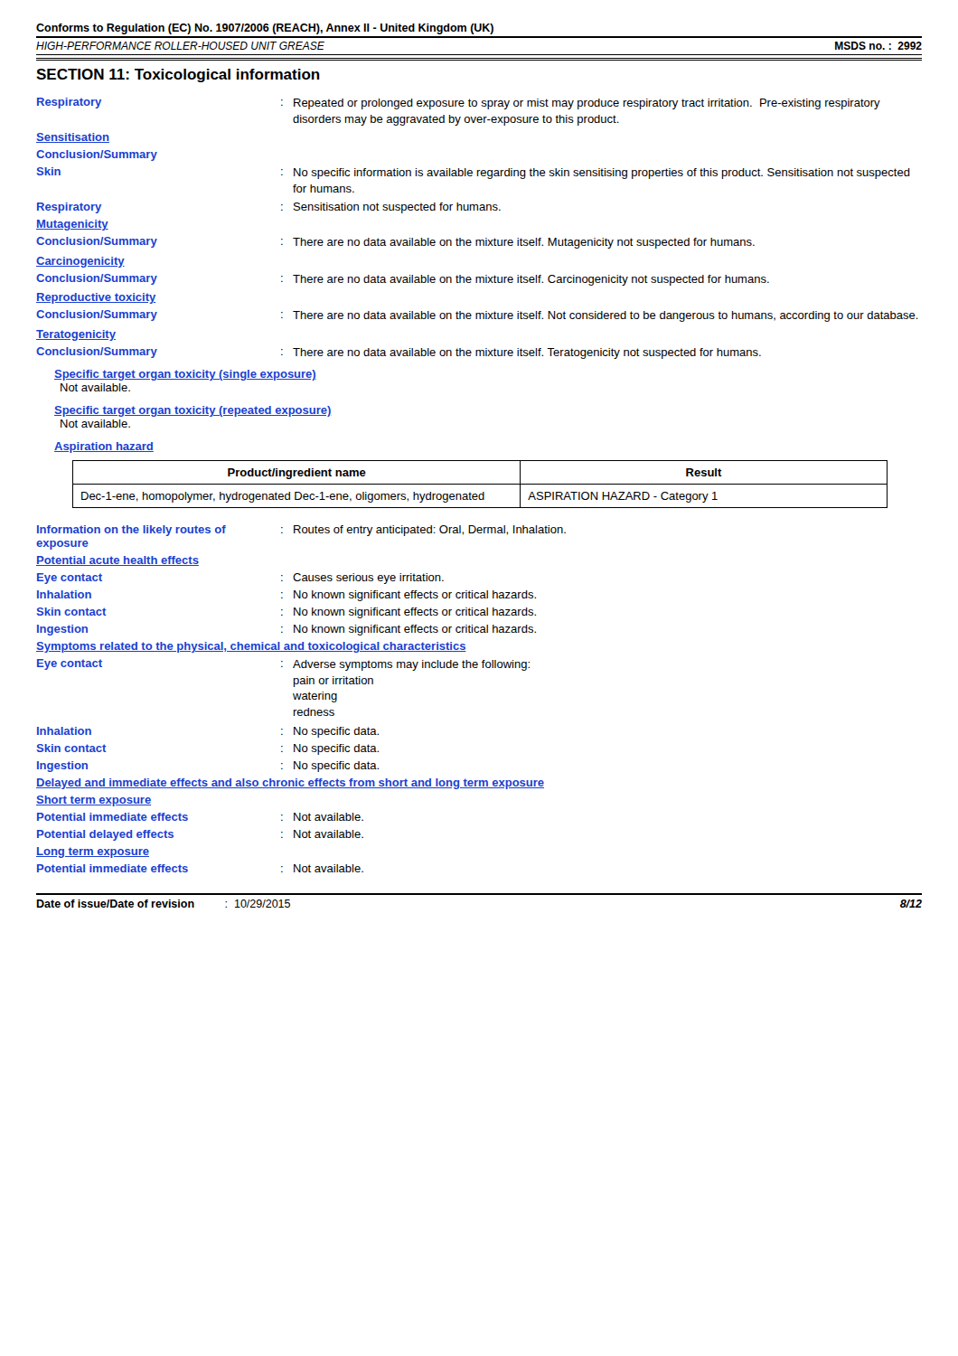Conforms to Regulation (EC) No. 1907/2006 (REACH), Annex II - United Kingdom (UK)
HIGH-PERFORMANCE ROLLER-HOUSED UNIT GREASE MSDS no. : 2992
SECTION 11: Toxicological information
| Respiratory | : | Repeated or prolonged exposure to spray or mist may produce respiratory tract irritation. Pre-existing respiratory disorders may be aggravated by over-exposure to this product. |
| Sensitisation |
| Conclusion/Summary |
| Skin | : | No specific information is available regarding the skin sensitising properties of this product. Sensitisation not suspected for humans. |
| Respiratory | : | Sensitisation not suspected for humans. |
| Mutagenicity |
| Conclusion/Summary | : | There are no data available on the mixture itself. Mutagenicity not suspected for humans. |
| Carcinogenicity |
| Conclusion/Summary | : | There are no data available on the mixture itself. Carcinogenicity not suspected for humans. |
| Reproductive toxicity |
| Conclusion/Summary | : | There are no data available on the mixture itself. Not considered to be dangerous to humans, according to our database. |
| Teratogenicity |
| Conclusion/Summary | : | There are no data available on the mixture itself. Teratogenicity not suspected for humans. |
Specific target organ toxicity (single exposure)
Not available.
Specific target organ toxicity (repeated exposure)
Not available.
Aspiration hazard
| Product/ingredient name | Result |
| --- | --- |
| Dec-1-ene, homopolymer, hydrogenated Dec-1-ene, oligomers, hydrogenated | ASPIRATION HAZARD - Category 1 |
| Information on the likely routes of exposure | : | Routes of entry anticipated: Oral, Dermal, Inhalation. |
| Potential acute health effects |
| Eye contact | : | Causes serious eye irritation. |
| Inhalation | : | No known significant effects or critical hazards. |
| Skin contact | : | No known significant effects or critical hazards. |
| Ingestion | : | No known significant effects or critical hazards. |
| Symptoms related to the physical, chemical and toxicological characteristics |
| Eye contact | : | Adverse symptoms may include the following: pain or irritation watering redness |
| Inhalation | : | No specific data. |
| Skin contact | : | No specific data. |
| Ingestion | : | No specific data. |
| Delayed and immediate effects and also chronic effects from short and long term exposure |
| Short term exposure |
| Potential immediate effects | : | Not available. |
| Potential delayed effects | : | Not available. |
| Long term exposure |
| Potential immediate effects | : | Not available. |
Date of issue/Date of revision : 10/29/2015 8/12